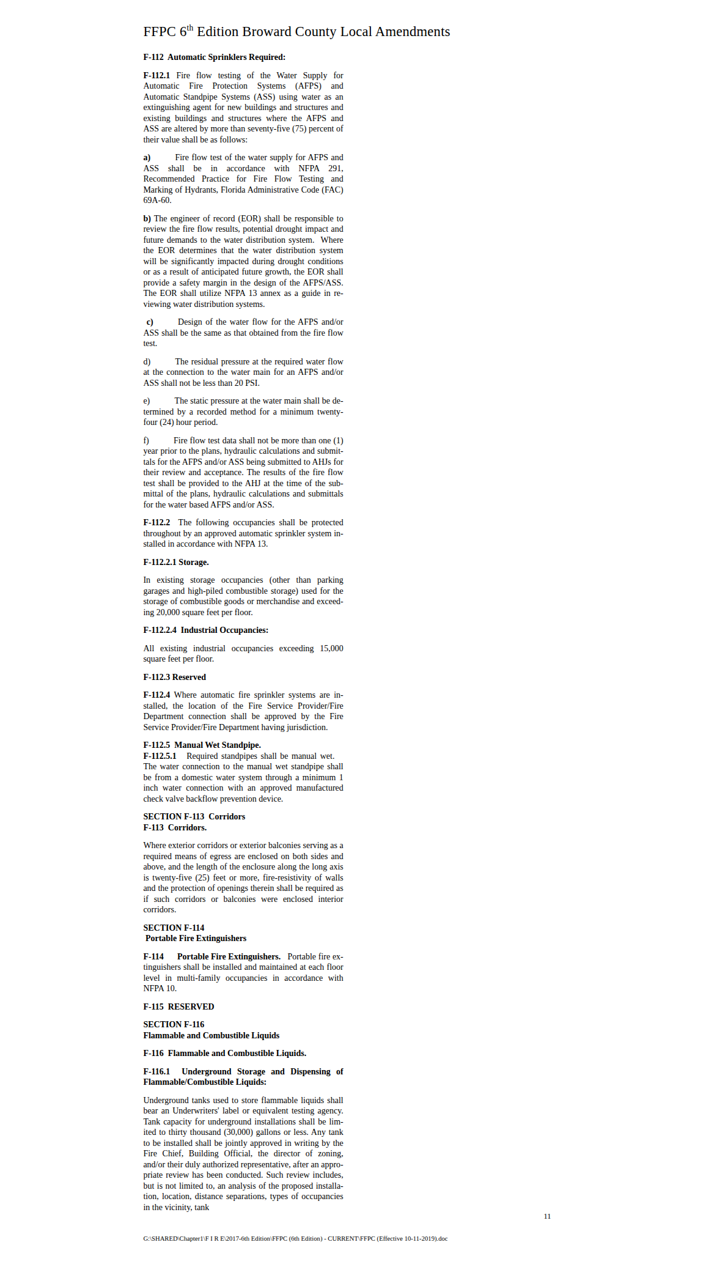FFPC 6th Edition Broward County Local Amendments
F-112 Automatic Sprinklers Required:
F-112.1 Fire flow testing of the Water Supply for Automatic Fire Protection Systems (AFPS) and Automatic Standpipe Systems (ASS) using water as an extinguishing agent for new buildings and structures and existing buildings and structures where the AFPS and ASS are altered by more than seventy-five (75) percent of their value shall be as follows:
a) Fire flow test of the water supply for AFPS and ASS shall be in accordance with NFPA 291, Recommended Practice for Fire Flow Testing and Marking of Hydrants, Florida Administrative Code (FAC) 69A-60.
b) The engineer of record (EOR) shall be responsible to review the fire flow results, potential drought impact and future demands to the water distribution system. Where the EOR determines that the water distribution system will be significantly impacted during drought conditions or as a result of anticipated future growth, the EOR shall provide a safety margin in the design of the AFPS/ASS. The EOR shall utilize NFPA 13 annex as a guide in reviewing water distribution systems.
c) Design of the water flow for the AFPS and/or ASS shall be the same as that obtained from the fire flow test.
d) The residual pressure at the required water flow at the connection to the water main for an AFPS and/or ASS shall not be less than 20 PSI.
e) The static pressure at the water main shall be determined by a recorded method for a minimum twenty-four (24) hour period.
f) Fire flow test data shall not be more than one (1) year prior to the plans, hydraulic calculations and submittals for the AFPS and/or ASS being submitted to AHJs for their review and acceptance. The results of the fire flow test shall be provided to the AHJ at the time of the submittal of the plans, hydraulic calculations and submittals for the water based AFPS and/or ASS.
F-112.2 The following occupancies shall be protected throughout by an approved automatic sprinkler system installed in accordance with NFPA 13.
F-112.2.1 Storage.
In existing storage occupancies (other than parking garages and high-piled combustible storage) used for the storage of combustible goods or merchandise and exceeding 20,000 square feet per floor.
F-112.2.4 Industrial Occupancies:
All existing industrial occupancies exceeding 15,000 square feet per floor.
F-112.3 Reserved
F-112.4 Where automatic fire sprinkler systems are installed, the location of the Fire Service Provider/Fire Department connection shall be approved by the Fire Service Provider/Fire Department having jurisdiction.
F-112.5 Manual Wet Standpipe.
F-112.5.1 Required standpipes shall be manual wet. The water connection to the manual wet standpipe shall be from a domestic water system through a minimum 1 inch water connection with an approved manufactured check valve backflow prevention device.
SECTION F-113 Corridors
F-113 Corridors.
Where exterior corridors or exterior balconies serving as a required means of egress are enclosed on both sides and above, and the length of the enclosure along the long axis is twenty-five (25) feet or more, fire-resistivity of walls and the protection of openings therein shall be required as if such corridors or balconies were enclosed interior corridors.
SECTION F-114
Portable Fire Extinguishers
F-114 Portable Fire Extinguishers. Portable fire extinguishers shall be installed and maintained at each floor level in multi-family occupancies in accordance with NFPA 10.
F-115 RESERVED
SECTION F-116
Flammable and Combustible Liquids
F-116 Flammable and Combustible Liquids.
F-116.1 Underground Storage and Dispensing of Flammable/Combustible Liquids:
Underground tanks used to store flammable liquids shall bear an Underwriters' label or equivalent testing agency. Tank capacity for underground installations shall be limited to thirty thousand (30,000) gallons or less. Any tank to be installed shall be jointly approved in writing by the Fire Chief, Building Official, the director of zoning, and/or their duly authorized representative, after an appropriate review has been conducted. Such review includes, but is not limited to, an analysis of the proposed installation, location, distance separations, types of occupancies in the vicinity, tank
G:\SHARED\Chapter1\F I R E\2017-6th Edition\FFPC (6th Edition) - CURRENT\FFPC (Effective 10-11-2019).doc
11